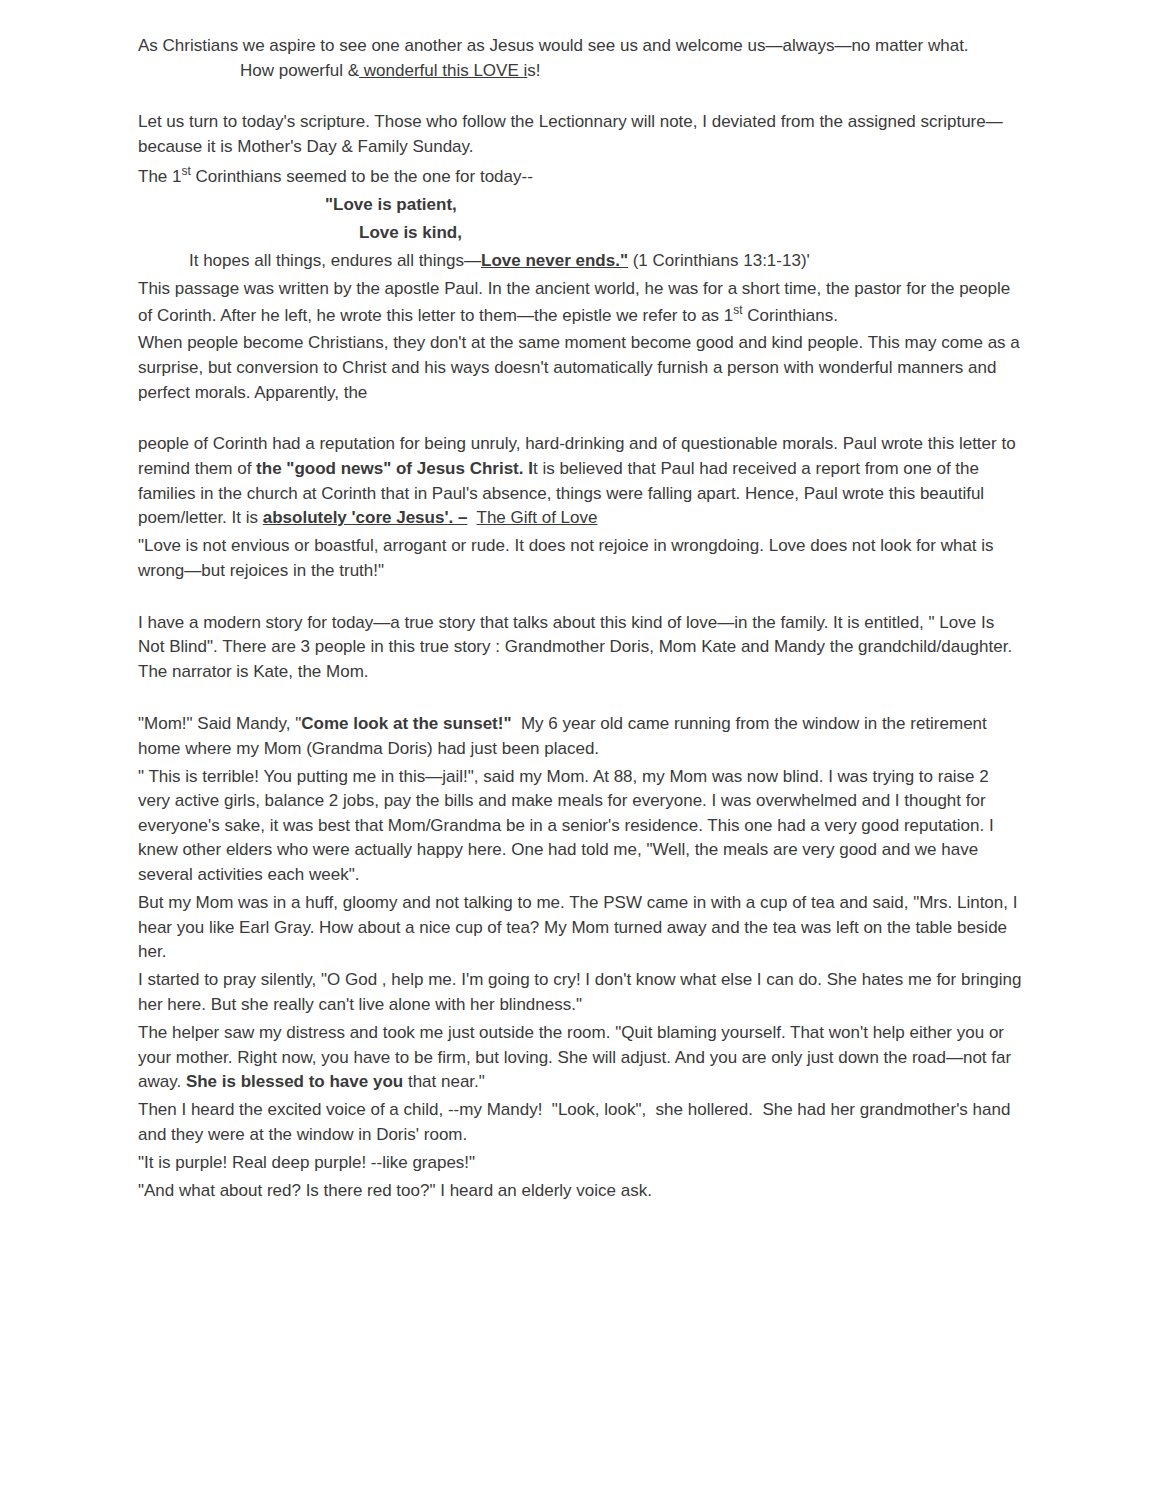As Christians we aspire to see one another as Jesus would see us and welcome us—always—no matter what. How powerful & wonderful this LOVE is!
Let us turn to today's scripture. Those who follow the Lectionnary will note, I deviated from the assigned scripture—because it is Mother's Day & Family Sunday.
The 1st Corinthians seemed to be the one for today--
"Love is patient,
Love is kind,
It hopes all things, endures all things—Love never ends." (1 Corinthians 13:1-13)'
This passage was written by the apostle Paul. In the ancient world, he was for a short time, the pastor for the people of Corinth. After he left, he wrote this letter to them—the epistle we refer to as 1st Corinthians.
When people become Christians, they don't at the same moment become good and kind people. This may come as a surprise, but conversion to Christ and his ways doesn't automatically furnish a person with wonderful manners and perfect morals. Apparently, the
people of Corinth had a reputation for being unruly, hard-drinking and of questionable morals. Paul wrote this letter to remind them of the "good news" of Jesus Christ. It is believed that Paul had received a report from one of the families in the church at Corinth that in Paul's absence, things were falling apart. Hence, Paul wrote this beautiful poem/letter. It is absolutely 'core Jesus'. – The Gift of Love
"Love is not envious or boastful, arrogant or rude. It does not rejoice in wrongdoing. Love does not look for what is wrong—but rejoices in the truth!"
I have a modern story for today—a true story that talks about this kind of love—in the family. It is entitled, " Love Is Not Blind". There are 3 people in this true story : Grandmother Doris, Mom Kate and Mandy the grandchild/daughter. The narrator is Kate, the Mom.
"Mom!" Said Mandy, "Come look at the sunset!" My 6 year old came running from the window in the retirement home where my Mom (Grandma Doris) had just been placed.
" This is terrible! You putting me in this—jail!", said my Mom. At 88, my Mom was now blind. I was trying to raise 2 very active girls, balance 2 jobs, pay the bills and make meals for everyone. I was overwhelmed and I thought for everyone's sake, it was best that Mom/Grandma be in a senior's residence. This one had a very good reputation. I knew other elders who were actually happy here. One had told me, "Well, the meals are very good and we have several activities each week".
But my Mom was in a huff, gloomy and not talking to me. The PSW came in with a cup of tea and said, "Mrs. Linton, I hear you like Earl Gray. How about a nice cup of tea? My Mom turned away and the tea was left on the table beside her.
I started to pray silently, "O God , help me. I'm going to cry! I don't know what else I can do. She hates me for bringing her here. But she really can't live alone with her blindness."
The helper saw my distress and took me just outside the room. "Quit blaming yourself. That won't help either you or your mother. Right now, you have to be firm, but loving. She will adjust. And you are only just down the road—not far away. She is blessed to have you that near."
Then I heard the excited voice of a child, --my Mandy! "Look, look", she hollered. She had her grandmother's hand and they were at the window in Doris' room.
"It is purple! Real deep purple! --like grapes!"
"And what about red? Is there red too?" I heard an elderly voice ask.